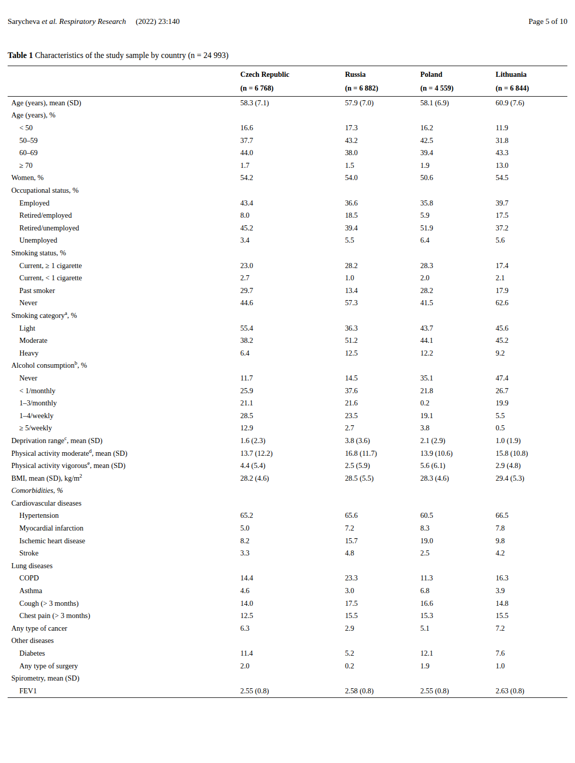Sarycheva et al. Respiratory Research (2022) 23:140
Page 5 of 10
Table 1 Characteristics of the study sample by country (n = 24 993)
| | Czech Republic | Russia | Poland | Lithuania |
| --- | --- | --- | --- | --- |
| | (n = 6 768) | (n = 6 882) | (n = 4 559) | (n = 6 844) |
| Age (years), mean (SD) | 58.3 (7.1) | 57.9 (7.0) | 58.1 (6.9) | 60.9 (7.6) |
| Age (years), % | | | | |
| < 50 | 16.6 | 17.3 | 16.2 | 11.9 |
| 50–59 | 37.7 | 43.2 | 42.5 | 31.8 |
| 60–69 | 44.0 | 38.0 | 39.4 | 43.3 |
| ≥ 70 | 1.7 | 1.5 | 1.9 | 13.0 |
| Women, % | 54.2 | 54.0 | 50.6 | 54.5 |
| Occupational status, % | | | | |
| Employed | 43.4 | 36.6 | 35.8 | 39.7 |
| Retired/employed | 8.0 | 18.5 | 5.9 | 17.5 |
| Retired/unemployed | 45.2 | 39.4 | 51.9 | 37.2 |
| Unemployed | 3.4 | 5.5 | 6.4 | 5.6 |
| Smoking status, % | | | | |
| Current, ≥ 1 cigarette | 23.0 | 28.2 | 28.3 | 17.4 |
| Current, < 1 cigarette | 2.7 | 1.0 | 2.0 | 2.1 |
| Past smoker | 29.7 | 13.4 | 28.2 | 17.9 |
| Never | 44.6 | 57.3 | 41.5 | 62.6 |
| Smoking category a , % | | | | |
| Light | 55.4 | 36.3 | 43.7 | 45.6 |
| Moderate | 38.2 | 51.2 | 44.1 | 45.2 |
| Heavy | 6.4 | 12.5 | 12.2 | 9.2 |
| Alcohol consumption b , % | | | | |
| Never | 11.7 | 14.5 | 35.1 | 47.4 |
| < 1/monthly | 25.9 | 37.6 | 21.8 | 26.7 |
| 1–3/monthly | 21.1 | 21.6 | 0.2 | 19.9 |
| 1–4/weekly | 28.5 | 23.5 | 19.1 | 5.5 |
| ≥ 5/weekly | 12.9 | 2.7 | 3.8 | 0.5 |
| Deprivation range c , mean (SD) | 1.6 (2.3) | 3.8 (3.6) | 2.1 (2.9) | 1.0 (1.9) |
| Physical activity moderate d , mean (SD) | 13.7 (12.2) | 16.8 (11.7) | 13.9 (10.6) | 15.8 (10.8) |
| Physical activity vigorous e , mean (SD) | 4.4 (5.4) | 2.5 (5.9) | 5.6 (6.1) | 2.9 (4.8) |
| BMI, mean (SD), kg/m 2 | 28.2 (4.6) | 28.5 (5.5) | 28.3 (4.6) | 29.4 (5.3) |
| Comorbidities, % | | | | |
| Cardiovascular diseases | | | | |
| Hypertension | 65.2 | 65.6 | 60.5 | 66.5 |
| Myocardial infarction | 5.0 | 7.2 | 8.3 | 7.8 |
| Ischemic heart disease | 8.2 | 15.7 | 19.0 | 9.8 |
| Stroke | 3.3 | 4.8 | 2.5 | 4.2 |
| Lung diseases | | | | |
| COPD | 14.4 | 23.3 | 11.3 | 16.3 |
| Asthma | 4.6 | 3.0 | 6.8 | 3.9 |
| Cough (> 3 months) | 14.0 | 17.5 | 16.6 | 14.8 |
| Chest pain (> 3 months) | 12.5 | 15.5 | 15.3 | 15.5 |
| Any type of cancer | 6.3 | 2.9 | 5.1 | 7.2 |
| Other diseases | | | | |
| Diabetes | 11.4 | 5.2 | 12.1 | 7.6 |
| Any type of surgery | 2.0 | 0.2 | 1.9 | 1.0 |
| Spirometry, mean (SD) | | | | |
| FEV1 | 2.55 (0.8) | 2.58 (0.8) | 2.55 (0.8) | 2.63 (0.8) |